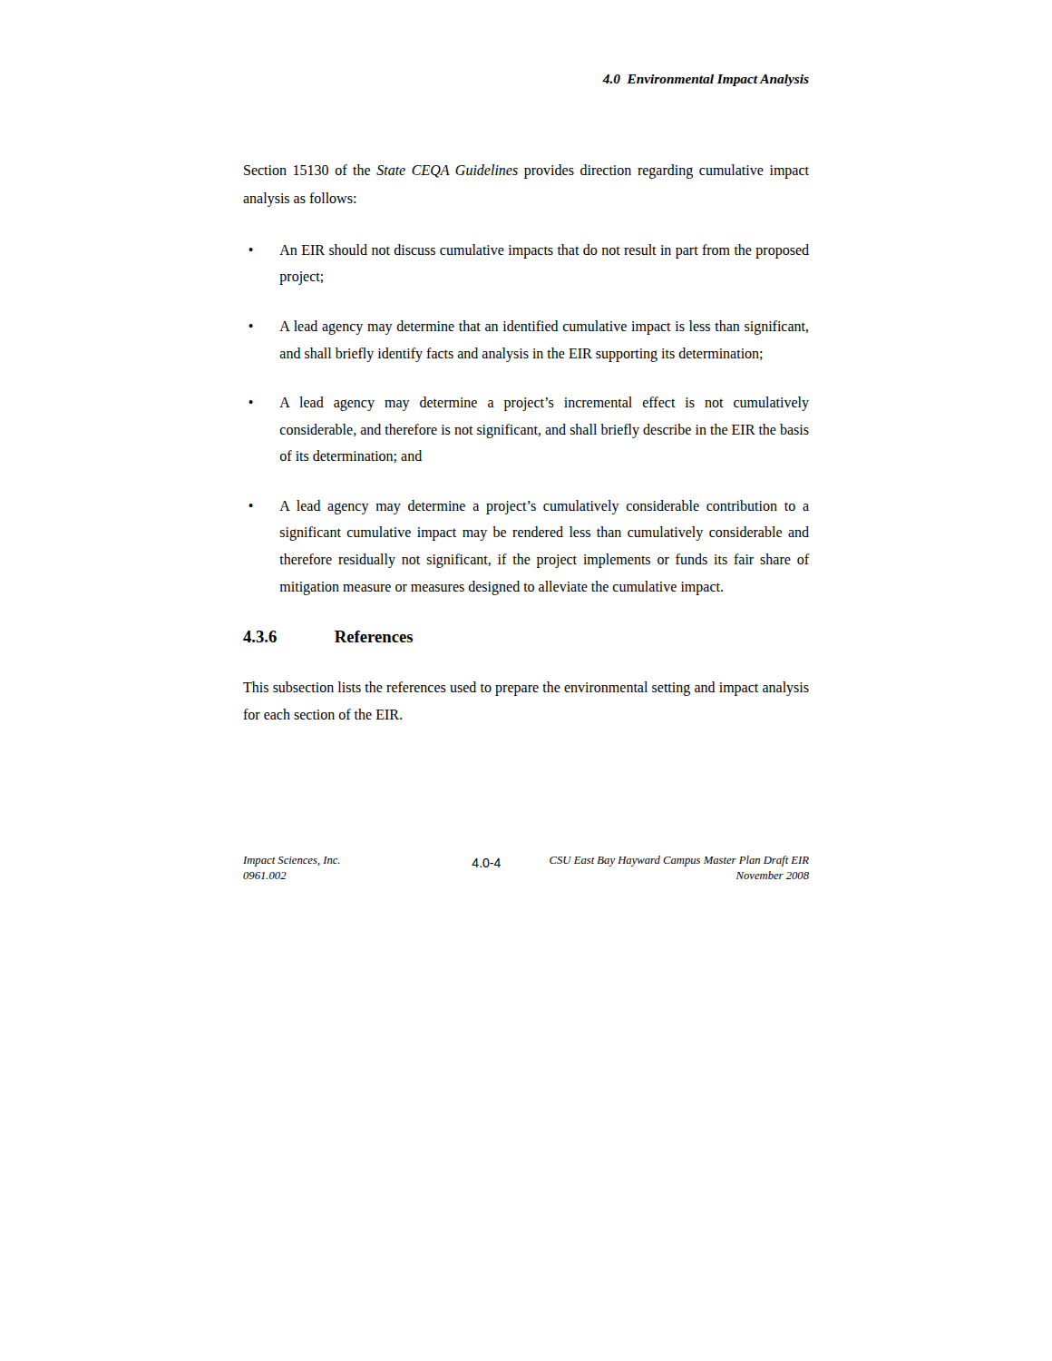4.0 Environmental Impact Analysis
Section 15130 of the State CEQA Guidelines provides direction regarding cumulative impact analysis as follows:
An EIR should not discuss cumulative impacts that do not result in part from the proposed project;
A lead agency may determine that an identified cumulative impact is less than significant, and shall briefly identify facts and analysis in the EIR supporting its determination;
A lead agency may determine a project’s incremental effect is not cumulatively considerable, and therefore is not significant, and shall briefly describe in the EIR the basis of its determination; and
A lead agency may determine a project’s cumulatively considerable contribution to a significant cumulative impact may be rendered less than cumulatively considerable and therefore residually not significant, if the project implements or funds its fair share of mitigation measure or measures designed to alleviate the cumulative impact.
4.3.6 References
This subsection lists the references used to prepare the environmental setting and impact analysis for each section of the EIR.
| Impact Sciences, Inc. 0961.002 | 4.0-4 | CSU East Bay Hayward Campus Master Plan Draft EIR November 2008 |